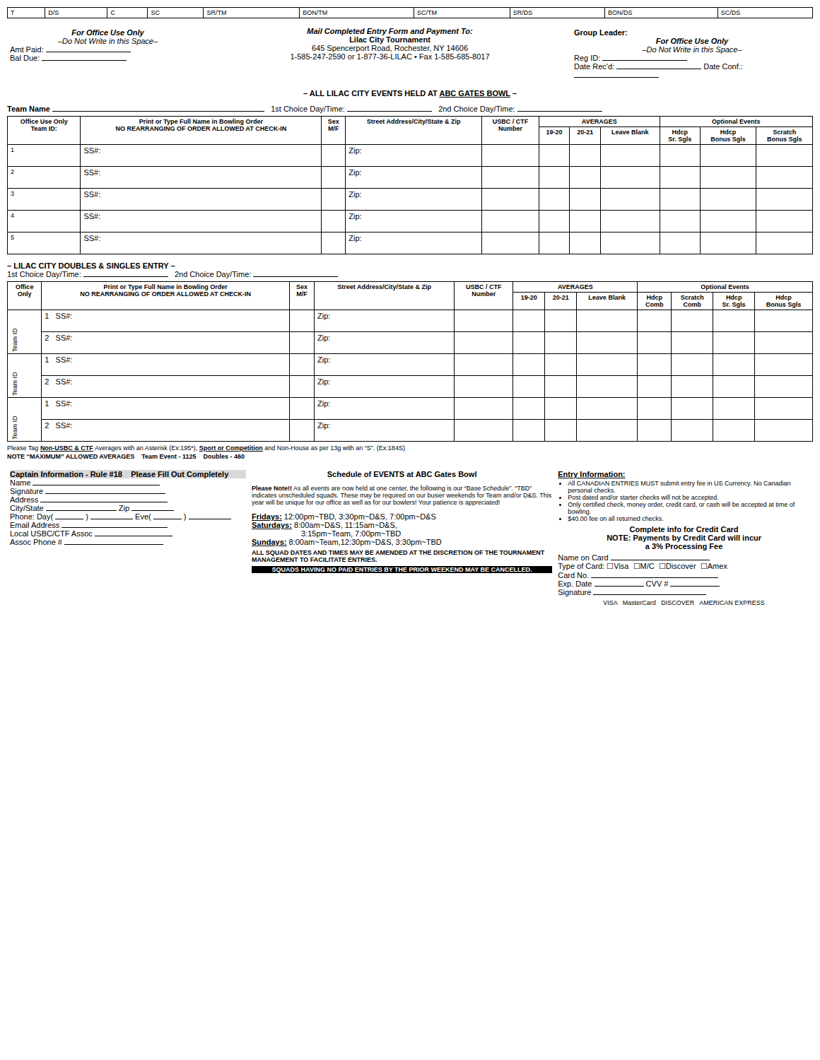| T | D/S | C | SC | SR/TM | BON/TM | SC/TM | SR/DS | BON/DS | SC/DS |
| For Office Use Only –Do Not Write in this Space– Amt Paid: Bal Due: | Mail Completed Entry Form and Payment To: Lilac City Tournament 645 Spencerport Road, Rochester, NY 14606 1-585-247-2590 or 1-877-36-LILAC • Fax 1-585-685-8017 | Group Leader: For Office Use Only –Do Not Write in this Space– Reg ID: Date Rec'd: Date Conf.: |
– ALL LILAC CITY EVENTS HELD AT ABC GATES BOWL –
Team Name 1st Choice Day/Time: 2nd Choice Day/Time:
| Office Use Only Team ID: | Print or Type Full Name in Bowling Order NO REARRANGING OF ORDER ALLOWED AT CHECK-IN | Sex M/F | Street Address/City/State & Zip | USBC / CTF Number | AVERAGES | Optional Events |
| --- | --- | --- | --- | --- | --- | --- |
| 19-20 | 20-21 | Leave Blank | Hdcp Sr. Sgls | Hdcp Bonus Sgls | Scratch Bonus Sgls |
| 1 | SS#: | | Zip: | | | | | | | |
| 2 | SS#: | | Zip: | | | | | | | |
| 3 | SS#: | | Zip: | | | | | | | |
| 4 | SS#: | | Zip: | | | | | | | |
| 5 | SS#: | | Zip: | | | | | | | |
– LILAC CITY DOUBLES & SINGLES ENTRY –
1st Choice Day/Time: 2nd Choice Day/Time:
| Office Only | Print or Type Full Name in Bowling Order NO REARRANGING OF ORDER ALLOWED AT CHECK-IN | Sex M/F | Street Address/City/State & Zip | USBC / CTF Number | AVERAGES | Optional Events |
| --- | --- | --- | --- | --- | --- | --- |
| 19-20 | 20-21 | Leave Blank | Hdcp Comb | Scratch Comb | Hdcp Sr. Sgls | Hdcp Bonus Sgls |
| Team ID | 1 SS#: | | Zip: | | | | | | | | |
| 2 SS#: | | Zip: | | | | | | | | |
| Team ID | 1 SS#: | | Zip: | | | | | | | | |
| 2 SS#: | | Zip: | | | | | | | | |
| Team ID | 1 SS#: | | Zip: | | | | | | | | |
| 2 SS#: | | Zip: | | | | | | | | |
Please Tag Non-USBC & CTF Averages with an Asterisk (Ex:195*), Sport or Competition and Non-House as per 13g with an “S”. (Ex:184S)
NOTE “MAXIMUM” ALLOWED AVERAGES Team Event - 1125 Doubles - 460
| Captain Information - Rule #18 Please Fill Out Completely Name Signature Address City/State Zip Phone: Day( ) Eve( ) Email Address Local USBC/CTF Assoc Assoc Phone # | Schedule of EVENTS at ABC Gates Bowl Please Note!! As all events are now held at one center, the following is our “Base Schedule”. “TBD” indicates unscheduled squads. These may be required on our busier weekends for Team and/or D&S. This year will be unique for our office as well as for our bowlers! Your patience is appreciated! Fridays: 12:00pm~TBD, 3:30pm~D&S, 7:00pm~D&S Saturdays: 8:00am~D&S, 11:15am~D&S, 3:15pm~Team, 7:00pm~TBD Sundays: 8:00am~Team,12:30pm~D&S, 3:30pm~TBD ALL SQUAD DATES AND TIMES MAY BE AMENDED AT THE DISCRETION OF THE TOURNAMENT MANAGEMENT TO FACILITATE ENTRIES. SQUADS HAVING NO PAID ENTRIES BY THE PRIOR WEEKEND MAY BE CANCELLED. | Entry Information: All CANADIAN ENTRIES MUST submit entry fee in US Currency. No Canadian personal checks. Post dated and/or starter checks will not be accepted. Only certified check, money order, credit card, or cash will be accepted at time of bowling. $40.00 fee on all returned checks. Complete info for Credit Card NOTE: Payments by Credit Card will incur a 3% Processing Fee Name on Card Type of Card: ☐Visa ☐M/C ☐Discover ☐Amex Card No. Exp. Date CVV # Signature VISA MasterCard DISCOVER AMERICAN EXPRESS |